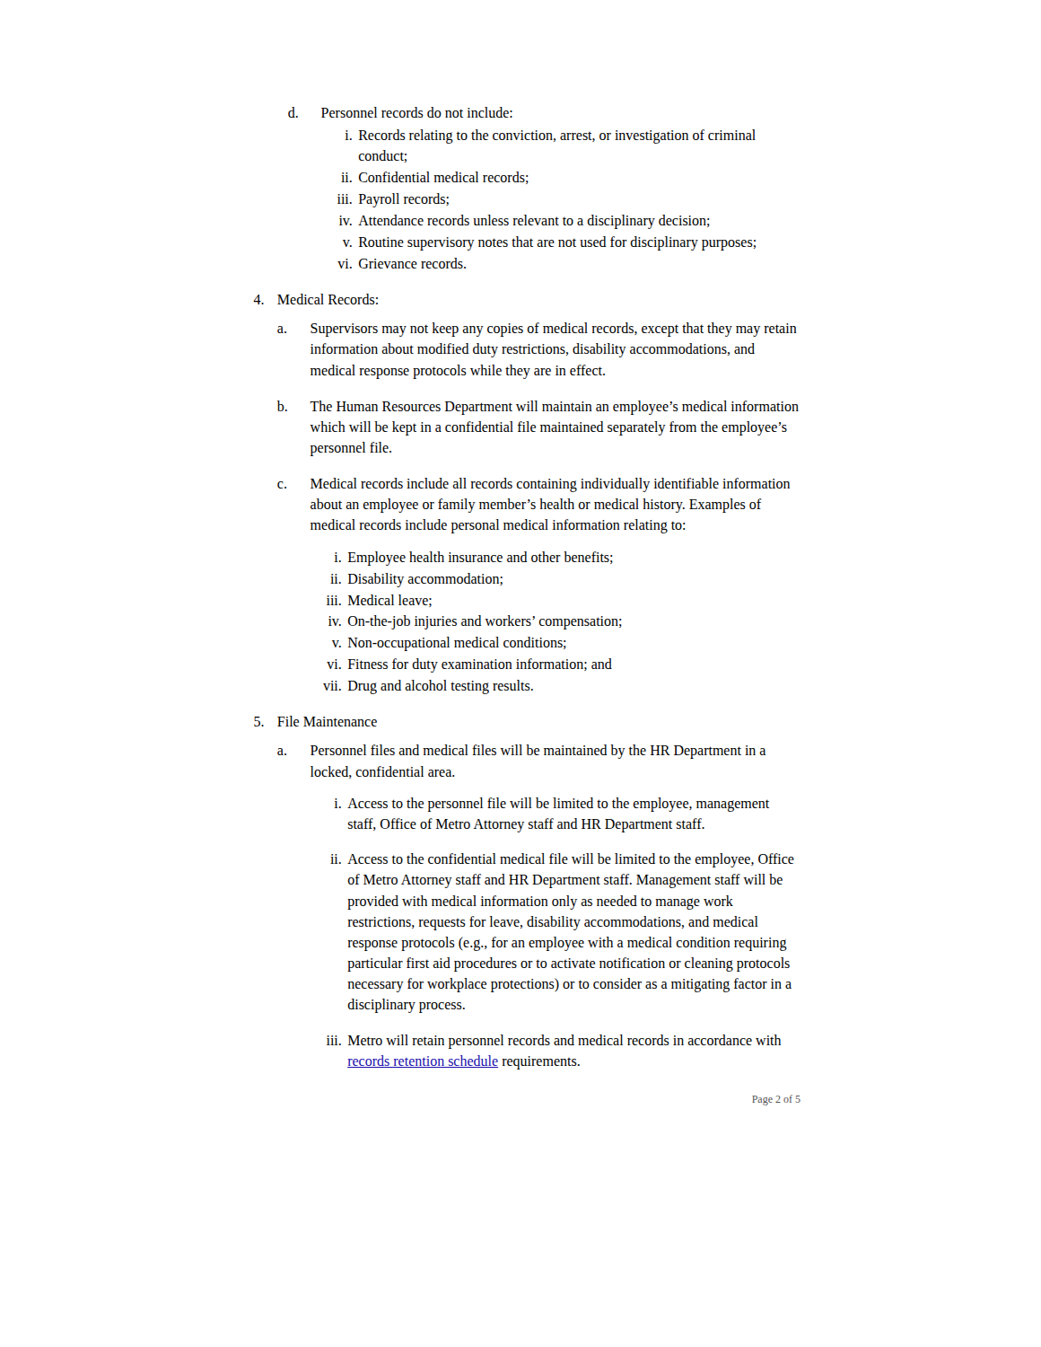d. Personnel records do not include:
i. Records relating to the conviction, arrest, or investigation of criminal conduct;
ii. Confidential medical records;
iii. Payroll records;
iv. Attendance records unless relevant to a disciplinary decision;
v. Routine supervisory notes that are not used for disciplinary purposes;
vi. Grievance records.
4. Medical Records:
a. Supervisors may not keep any copies of medical records, except that they may retain information about modified duty restrictions, disability accommodations, and medical response protocols while they are in effect.
b. The Human Resources Department will maintain an employee’s medical information which will be kept in a confidential file maintained separately from the employee’s personnel file.
c. Medical records include all records containing individually identifiable information about an employee or family member’s health or medical history. Examples of medical records include personal medical information relating to:
i. Employee health insurance and other benefits;
ii. Disability accommodation;
iii. Medical leave;
iv. On-the-job injuries and workers’ compensation;
v. Non-occupational medical conditions;
vi. Fitness for duty examination information; and
vii. Drug and alcohol testing results.
5. File Maintenance
a. Personnel files and medical files will be maintained by the HR Department in a locked, confidential area.
i. Access to the personnel file will be limited to the employee, management staff, Office of Metro Attorney staff and HR Department staff.
ii. Access to the confidential medical file will be limited to the employee, Office of Metro Attorney staff and HR Department staff. Management staff will be provided with medical information only as needed to manage work restrictions, requests for leave, disability accommodations, and medical response protocols (e.g., for an employee with a medical condition requiring particular first aid procedures or to activate notification or cleaning protocols necessary for workplace protections) or to consider as a mitigating factor in a disciplinary process.
iii. Metro will retain personnel records and medical records in accordance with records retention schedule requirements.
Page 2 of 5